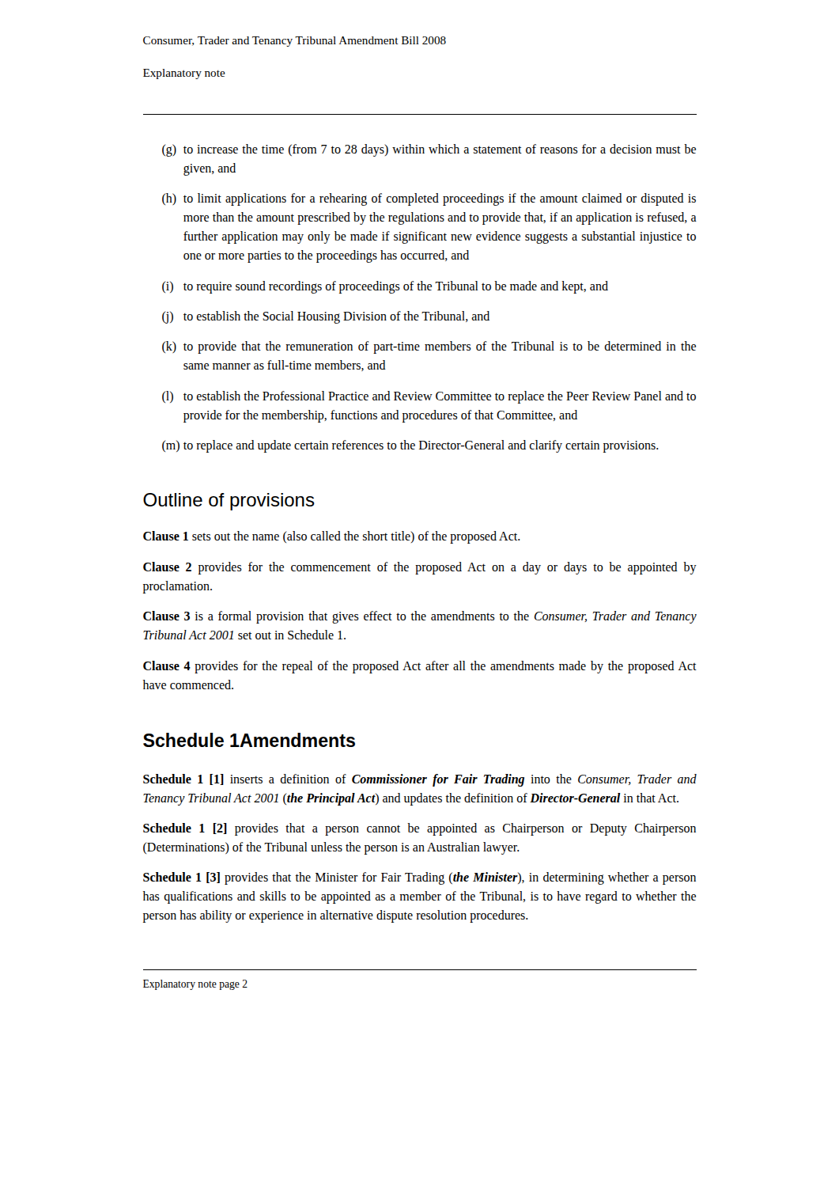Consumer, Trader and Tenancy Tribunal Amendment Bill 2008
Explanatory note
(g) to increase the time (from 7 to 28 days) within which a statement of reasons for a decision must be given, and
(h) to limit applications for a rehearing of completed proceedings if the amount claimed or disputed is more than the amount prescribed by the regulations and to provide that, if an application is refused, a further application may only be made if significant new evidence suggests a substantial injustice to one or more parties to the proceedings has occurred, and
(i) to require sound recordings of proceedings of the Tribunal to be made and kept, and
(j) to establish the Social Housing Division of the Tribunal, and
(k) to provide that the remuneration of part-time members of the Tribunal is to be determined in the same manner as full-time members, and
(l) to establish the Professional Practice and Review Committee to replace the Peer Review Panel and to provide for the membership, functions and procedures of that Committee, and
(m) to replace and update certain references to the Director-General and clarify certain provisions.
Outline of provisions
Clause 1 sets out the name (also called the short title) of the proposed Act.
Clause 2 provides for the commencement of the proposed Act on a day or days to be appointed by proclamation.
Clause 3 is a formal provision that gives effect to the amendments to the Consumer, Trader and Tenancy Tribunal Act 2001 set out in Schedule 1.
Clause 4 provides for the repeal of the proposed Act after all the amendments made by the proposed Act have commenced.
Schedule 1 Amendments
Schedule 1 [1] inserts a definition of Commissioner for Fair Trading into the Consumer, Trader and Tenancy Tribunal Act 2001 (the Principal Act) and updates the definition of Director-General in that Act.
Schedule 1 [2] provides that a person cannot be appointed as Chairperson or Deputy Chairperson (Determinations) of the Tribunal unless the person is an Australian lawyer.
Schedule 1 [3] provides that the Minister for Fair Trading (the Minister), in determining whether a person has qualifications and skills to be appointed as a member of the Tribunal, is to have regard to whether the person has ability or experience in alternative dispute resolution procedures.
Explanatory note page 2